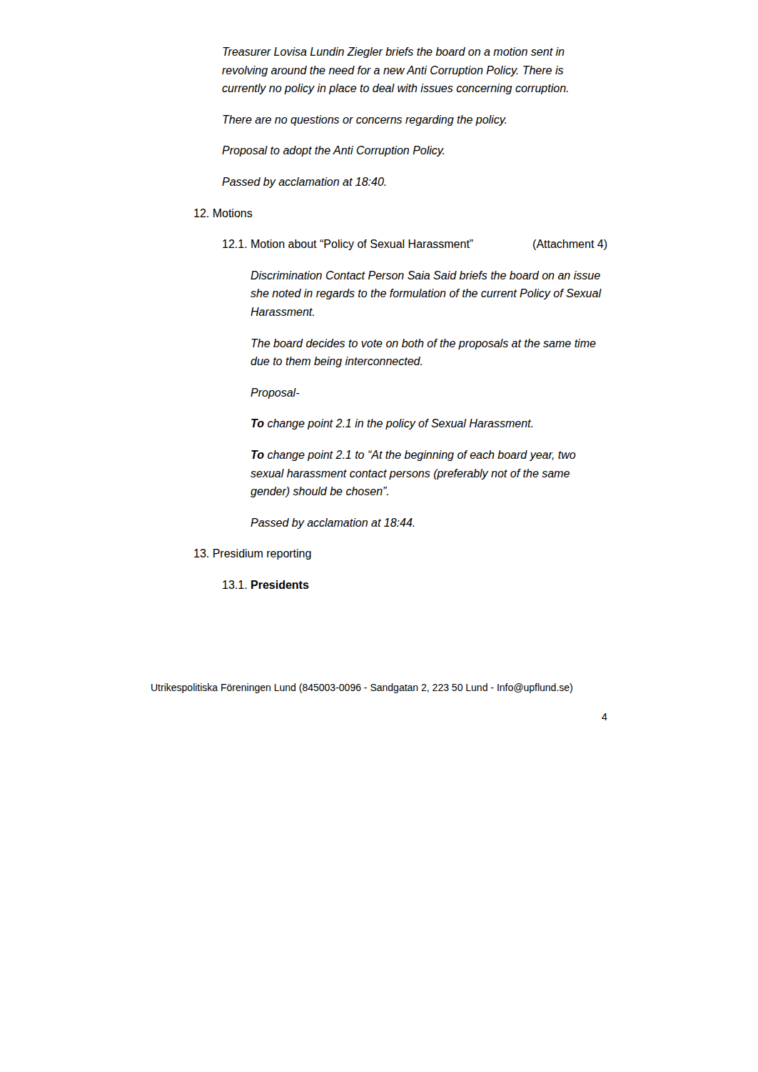Treasurer Lovisa Lundin Ziegler briefs the board on a motion sent in revolving around the need for a new Anti Corruption Policy. There is currently no policy in place to deal with issues concerning corruption.
There are no questions or concerns regarding the policy.
Proposal to adopt the Anti Corruption Policy.
Passed by acclamation at 18:40.
12. Motions
12.1. Motion about “Policy of Sexual Harassment”(Attachment 4)
Discrimination Contact Person Saia Said briefs the board on an issue she noted in regards to the formulation of the current Policy of Sexual Harassment.
The board decides to vote on both of the proposals at the same time due to them being interconnected.
Proposal-
To change point 2.1 in the policy of Sexual Harassment.
To change point 2.1 to “At the beginning of each board year, two sexual harassment contact persons (preferably not of the same gender) should be chosen”.
Passed by acclamation at 18:44.
13. Presidium reporting
13.1. Presidents
Utrikespolitiska Föreningen Lund (845003-0096 - Sandgatan 2, 223 50 Lund - Info@upflund.se)
4